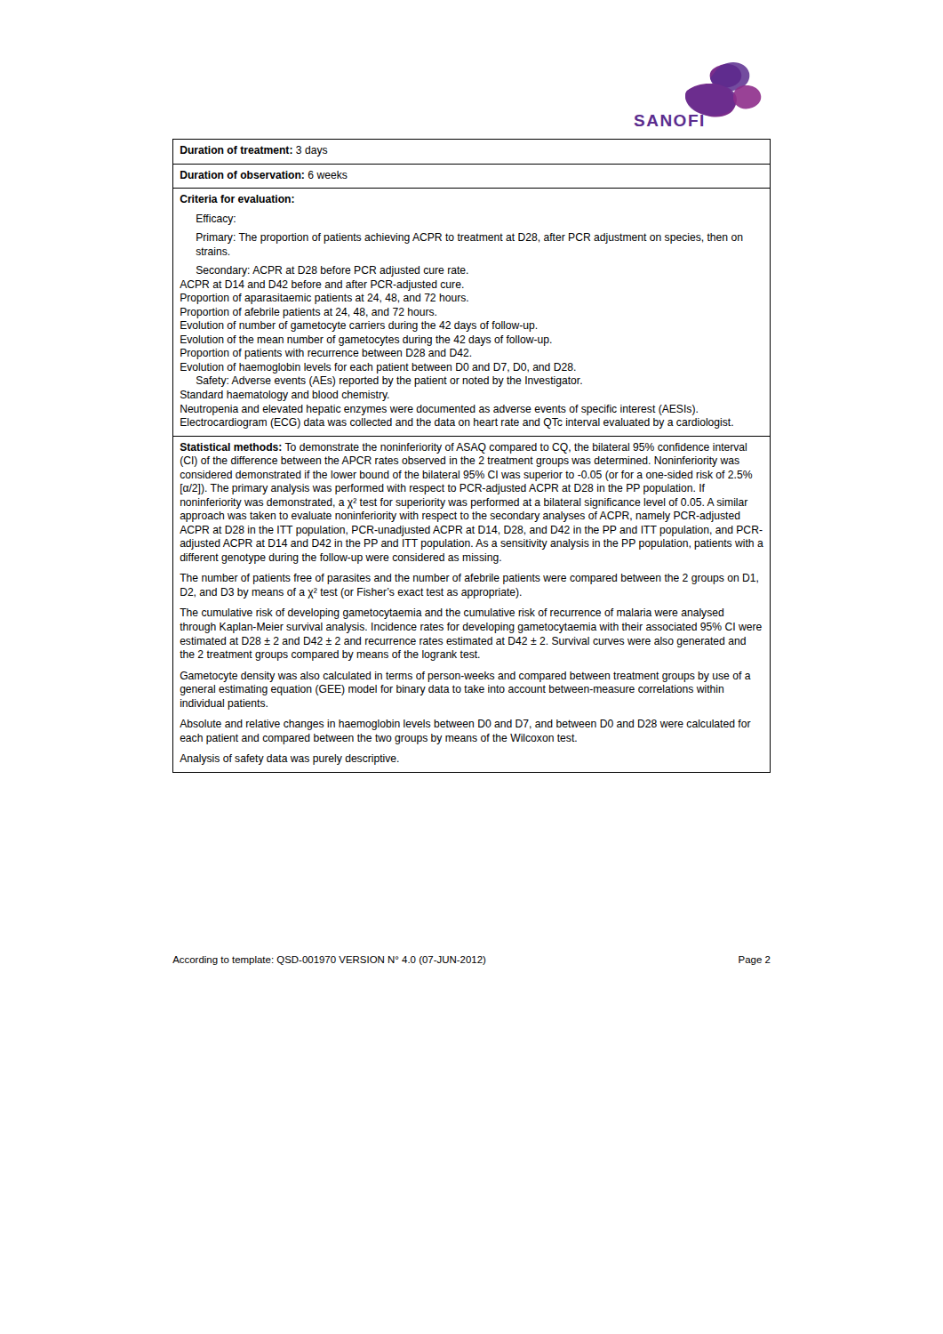SANOFI
| Duration of treatment: 3 days |
| Duration of observation: 6 weeks |
| Criteria for evaluation: Efficacy: Primary: The proportion of patients achieving ACPR to treatment at D28, after PCR adjustment on species, then on strains. Secondary: ACPR at D28 before PCR adjusted cure rate. ACPR at D14 and D42 before and after PCR-adjusted cure. Proportion of aparasitaemic patients at 24, 48, and 72 hours. Proportion of afebrile patients at 24, 48, and 72 hours. Evolution of number of gametocyte carriers during the 42 days of follow-up. Evolution of the mean number of gametocytes during the 42 days of follow-up. Proportion of patients with recurrence between D28 and D42. Evolution of haemoglobin levels for each patient between D0 and D7, D0, and D28. Safety: Adverse events (AEs) reported by the patient or noted by the Investigator. Standard haematology and blood chemistry. Neutropenia and elevated hepatic enzymes were documented as adverse events of specific interest (AESIs). Electrocardiogram (ECG) data was collected and the data on heart rate and QTc interval evaluated by a cardiologist. |
| Statistical methods: To demonstrate the noninferiority of ASAQ compared to CQ, the bilateral 95% confidence interval (CI) of the difference between the APCR rates observed in the 2 treatment groups was determined. Noninferiority was considered demonstrated if the lower bound of the bilateral 95% CI was superior to -0.05 (or for a one-sided risk of 2.5% [α/2]). The primary analysis was performed with respect to PCR-adjusted ACPR at D28 in the PP population. If noninferiority was demonstrated, a χ² test for superiority was performed at a bilateral significance level of 0.05. A similar approach was taken to evaluate noninferiority with respect to the secondary analyses of ACPR, namely PCR-adjusted ACPR at D28 in the ITT population, PCR-unadjusted ACPR at D14, D28, and D42 in the PP and ITT population, and PCR-adjusted ACPR at D14 and D42 in the PP and ITT population. As a sensitivity analysis in the PP population, patients with a different genotype during the follow-up were considered as missing. The number of patients free of parasites and the number of afebrile patients were compared between the 2 groups on D1, D2, and D3 by means of a χ² test (or Fisher’s exact test as appropriate). The cumulative risk of developing gametocytaemia and the cumulative risk of recurrence of malaria were analysed through Kaplan-Meier survival analysis. Incidence rates for developing gametocytaemia with their associated 95% CI were estimated at D28 ± 2 and D42 ± 2 and recurrence rates estimated at D42 ± 2. Survival curves were also generated and the 2 treatment groups compared by means of the logrank test. Gametocyte density was also calculated in terms of person-weeks and compared between treatment groups by use of a general estimating equation (GEE) model for binary data to take into account between-measure correlations within individual patients. Absolute and relative changes in haemoglobin levels between D0 and D7, and between D0 and D28 were calculated for each patient and compared between the two groups by means of the Wilcoxon test. Analysis of safety data was purely descriptive. |
According to template: QSD-001970 VERSION N° 4.0 (07-JUN-2012) Page 2